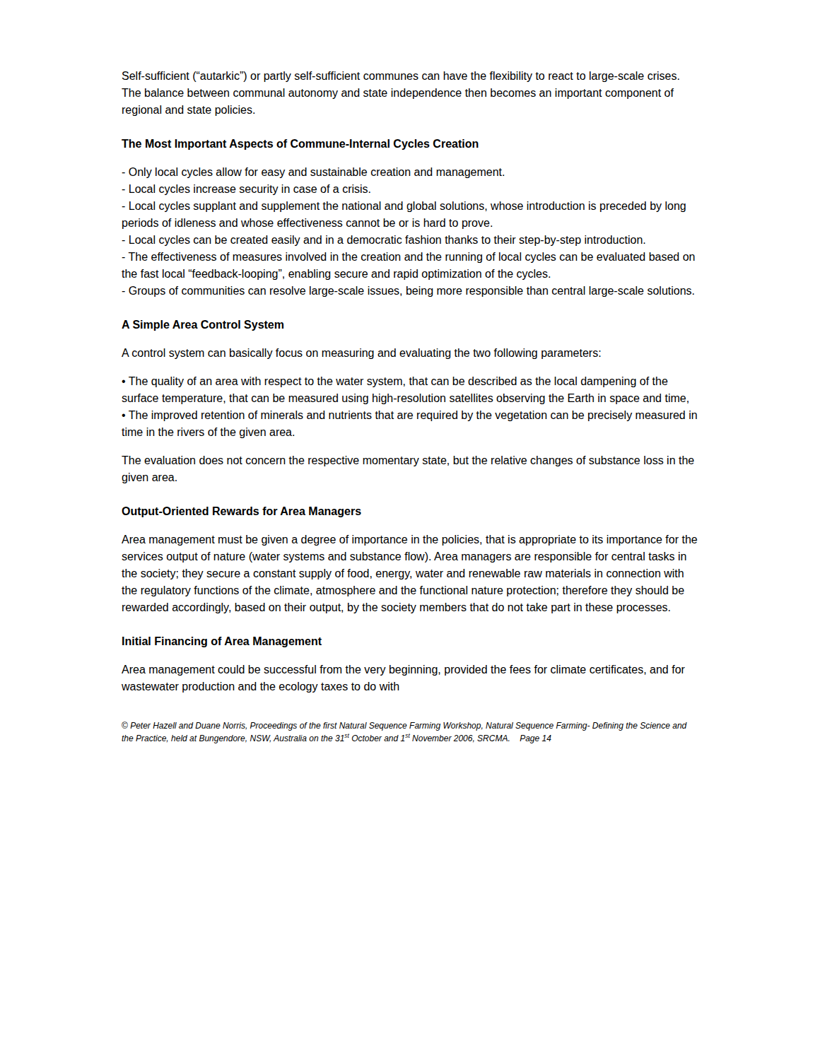Self-sufficient (“autarkic”) or partly self-sufficient communes can have the flexibility to react to large-scale crises. The balance between communal autonomy and state independence then becomes an important component of regional and state policies.
The Most Important Aspects of Commune-Internal Cycles Creation
- Only local cycles allow for easy and sustainable creation and management.
- Local cycles increase security in case of a crisis.
- Local cycles supplant and supplement the national and global solutions, whose introduction is preceded by long periods of idleness and whose effectiveness cannot be or is hard to prove.
- Local cycles can be created easily and in a democratic fashion thanks to their step-by-step introduction.
- The effectiveness of measures involved in the creation and the running of local cycles can be evaluated based on the fast local “feedback-looping”, enabling secure and rapid optimization of the cycles.
- Groups of communities can resolve large-scale issues, being more responsible than central large-scale solutions.
A Simple Area Control System
A control system can basically focus on measuring and evaluating the two following parameters:
• The quality of an area with respect to the water system, that can be described as the local dampening of the surface temperature, that can be measured using high-resolution satellites observing the Earth in space and time,
• The improved retention of minerals and nutrients that are required by the vegetation can be precisely measured in time in the rivers of the given area.
The evaluation does not concern the respective momentary state, but the relative changes of substance loss in the given area.
Output-Oriented Rewards for Area Managers
Area management must be given a degree of importance in the policies, that is appropriate to its importance for the services output of nature (water systems and substance flow). Area managers are responsible for central tasks in the society; they secure a constant supply of food, energy, water and renewable raw materials in connection with the regulatory functions of the climate, atmosphere and the functional nature protection; therefore they should be rewarded accordingly, based on their output, by the society members that do not take part in these processes.
Initial Financing of Area Management
Area management could be successful from the very beginning, provided the fees for climate certificates, and for wastewater production and the ecology taxes to do with
© Peter Hazell and Duane Norris, Proceedings of the first Natural Sequence Farming Workshop, Natural Sequence Farming- Defining the Science and the Practice, held at Bungendore, NSW, Australia on the 31st October and 1st November 2006, SRCMA. Page 14